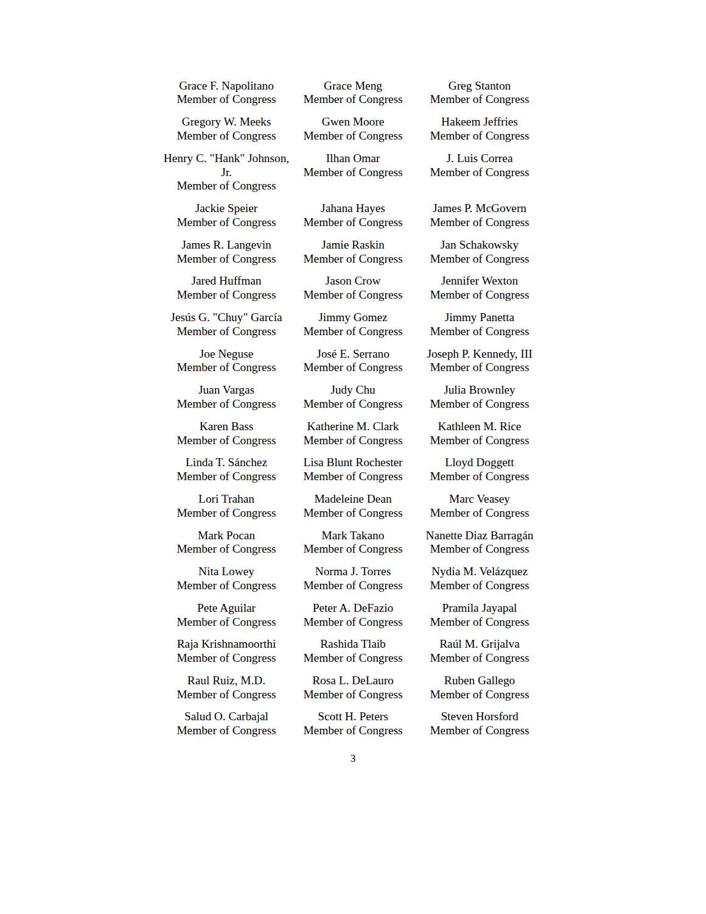| Grace F. Napolitano Member of Congress | Grace Meng Member of Congress | Greg Stanton Member of Congress |
| Gregory W. Meeks Member of Congress | Gwen Moore Member of Congress | Hakeem Jeffries Member of Congress |
| Henry C. "Hank" Johnson, Jr. Member of Congress | Ilhan Omar Member of Congress | J. Luis Correa Member of Congress |
| Jackie Speier Member of Congress | Jahana Hayes Member of Congress | James P. McGovern Member of Congress |
| James R. Langevin Member of Congress | Jamie Raskin Member of Congress | Jan Schakowsky Member of Congress |
| Jared Huffman Member of Congress | Jason Crow Member of Congress | Jennifer Wexton Member of Congress |
| Jesús G. "Chuy" García Member of Congress | Jimmy Gomez Member of Congress | Jimmy Panetta Member of Congress |
| Joe Neguse Member of Congress | José E. Serrano Member of Congress | Joseph P. Kennedy, III Member of Congress |
| Juan Vargas Member of Congress | Judy Chu Member of Congress | Julia Brownley Member of Congress |
| Karen Bass Member of Congress | Katherine M. Clark Member of Congress | Kathleen M. Rice Member of Congress |
| Linda T. Sánchez Member of Congress | Lisa Blunt Rochester Member of Congress | Lloyd Doggett Member of Congress |
| Lori Trahan Member of Congress | Madeleine Dean Member of Congress | Marc Veasey Member of Congress |
| Mark Pocan Member of Congress | Mark Takano Member of Congress | Nanette Diaz Barragán Member of Congress |
| Nita Lowey Member of Congress | Norma J. Torres Member of Congress | Nydia M. Velázquez Member of Congress |
| Pete Aguilar Member of Congress | Peter A. DeFazio Member of Congress | Pramila Jayapal Member of Congress |
| Raja Krishnamoorthi Member of Congress | Rashida Tlaib Member of Congress | Raúl M. Grijalva Member of Congress |
| Raul Ruiz, M.D. Member of Congress | Rosa L. DeLauro Member of Congress | Ruben Gallego Member of Congress |
| Salud O. Carbajal Member of Congress | Scott H. Peters Member of Congress | Steven Horsford Member of Congress |
3